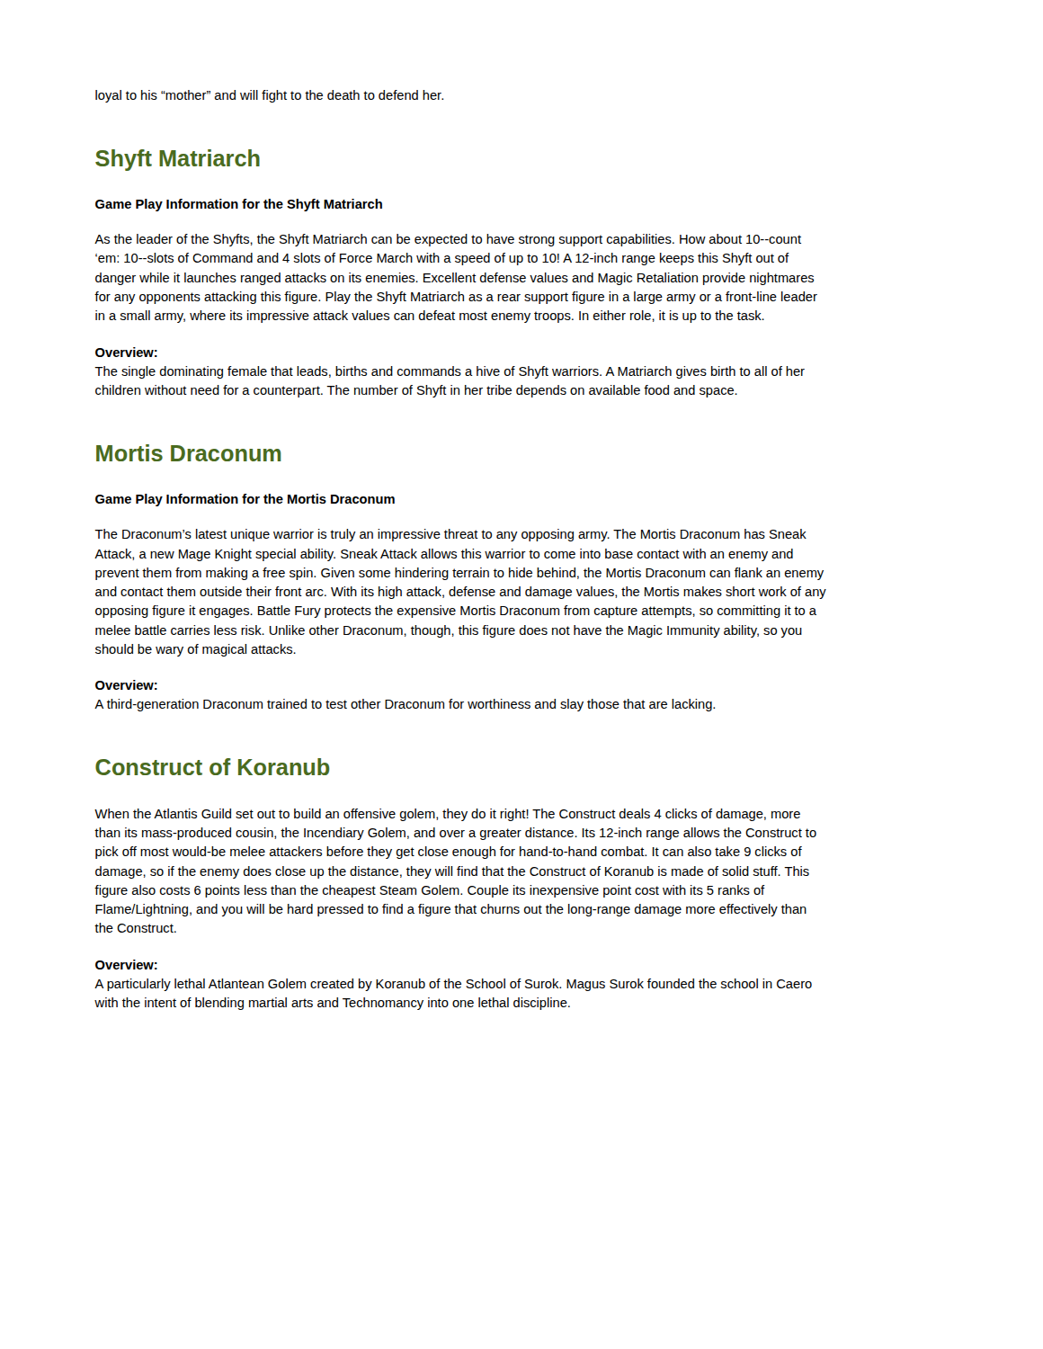loyal to his “mother” and will fight to the death to defend her.
Shyft Matriarch
Game Play Information for the Shyft Matriarch
As the leader of the Shyfts, the Shyft Matriarch can be expected to have strong support capabilities. How about 10--count ‘em: 10--slots of Command and 4 slots of Force March with a speed of up to 10! A 12-inch range keeps this Shyft out of danger while it launches ranged attacks on its enemies. Excellent defense values and Magic Retaliation provide nightmares for any opponents attacking this figure. Play the Shyft Matriarch as a rear support figure in a large army or a front-line leader in a small army, where its impressive attack values can defeat most enemy troops. In either role, it is up to the task.
Overview:
The single dominating female that leads, births and commands a hive of Shyft warriors. A Matriarch gives birth to all of her children without need for a counterpart. The number of Shyft in her tribe depends on available food and space.
Mortis Draconum
Game Play Information for the Mortis Draconum
The Draconum’s latest unique warrior is truly an impressive threat to any opposing army. The Mortis Draconum has Sneak Attack, a new Mage Knight special ability. Sneak Attack allows this warrior to come into base contact with an enemy and prevent them from making a free spin. Given some hindering terrain to hide behind, the Mortis Draconum can flank an enemy and contact them outside their front arc. With its high attack, defense and damage values, the Mortis makes short work of any opposing figure it engages. Battle Fury protects the expensive Mortis Draconum from capture attempts, so committing it to a melee battle carries less risk. Unlike other Draconum, though, this figure does not have the Magic Immunity ability, so you should be wary of magical attacks.
Overview:
A third-generation Draconum trained to test other Draconum for worthiness and slay those that are lacking.
Construct of Koranub
When the Atlantis Guild set out to build an offensive golem, they do it right! The Construct deals 4 clicks of damage, more than its mass-produced cousin, the Incendiary Golem, and over a greater distance. Its 12-inch range allows the Construct to pick off most would-be melee attackers before they get close enough for hand-to-hand combat. It can also take 9 clicks of damage, so if the enemy does close up the distance, they will find that the Construct of Koranub is made of solid stuff. This figure also costs 6 points less than the cheapest Steam Golem. Couple its inexpensive point cost with its 5 ranks of Flame/Lightning, and you will be hard pressed to find a figure that churns out the long-range damage more effectively than the Construct.
Overview:
A particularly lethal Atlantean Golem created by Koranub of the School of Surok. Magus Surok founded the school in Caero with the intent of blending martial arts and Technomancy into one lethal discipline.